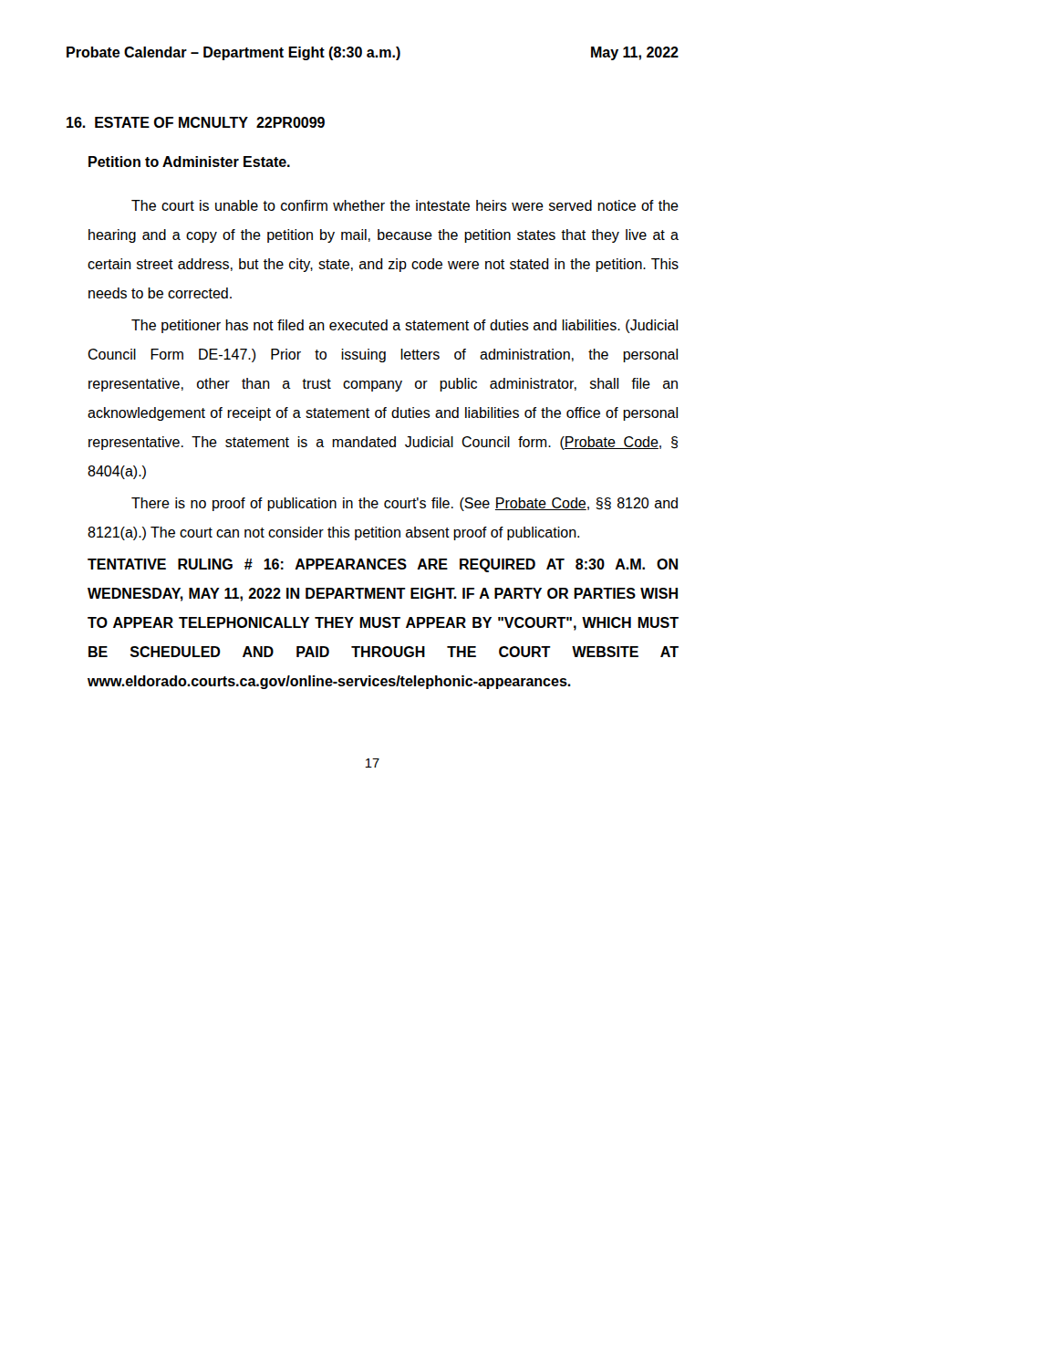Probate Calendar – Department Eight (8:30 a.m.) May 11, 2022
16. ESTATE OF MCNULTY 22PR0099
Petition to Administer Estate.
The court is unable to confirm whether the intestate heirs were served notice of the hearing and a copy of the petition by mail, because the petition states that they live at a certain street address, but the city, state, and zip code were not stated in the petition. This needs to be corrected.
The petitioner has not filed an executed a statement of duties and liabilities. (Judicial Council Form DE-147.) Prior to issuing letters of administration, the personal representative, other than a trust company or public administrator, shall file an acknowledgement of receipt of a statement of duties and liabilities of the office of personal representative. The statement is a mandated Judicial Council form. (Probate Code, § 8404(a).)
There is no proof of publication in the court's file. (See Probate Code, §§ 8120 and 8121(a).) The court can not consider this petition absent proof of publication.
TENTATIVE RULING # 16: APPEARANCES ARE REQUIRED AT 8:30 A.M. ON WEDNESDAY, MAY 11, 2022 IN DEPARTMENT EIGHT. IF A PARTY OR PARTIES WISH TO APPEAR TELEPHONICALLY THEY MUST APPEAR BY "VCOURT", WHICH MUST BE SCHEDULED AND PAID THROUGH THE COURT WEBSITE AT www.eldorado.courts.ca.gov/online-services/telephonic-appearances.
17